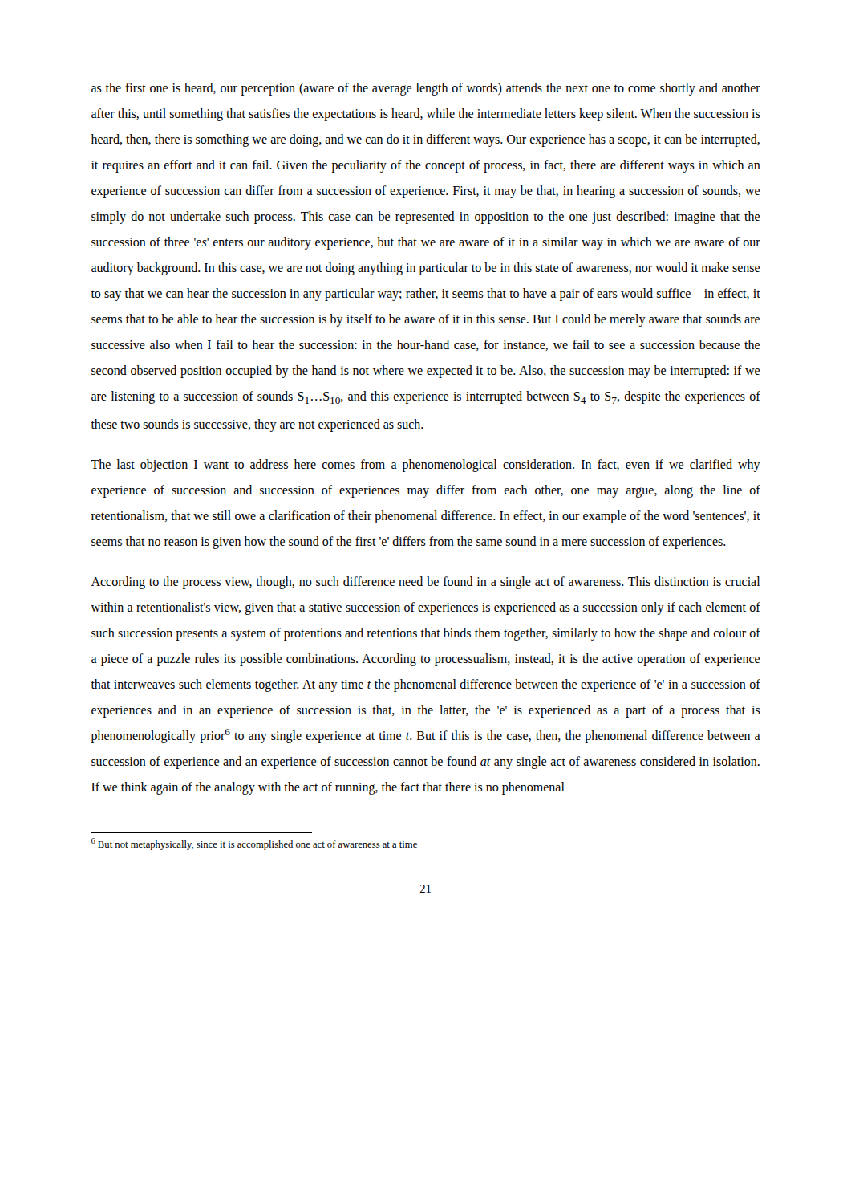as the first one is heard, our perception (aware of the average length of words) attends the next one to come shortly and another after this, until something that satisfies the expectations is heard, while the intermediate letters keep silent. When the succession is heard, then, there is something we are doing, and we can do it in different ways. Our experience has a scope, it can be interrupted, it requires an effort and it can fail. Given the peculiarity of the concept of process, in fact, there are different ways in which an experience of succession can differ from a succession of experience. First, it may be that, in hearing a succession of sounds, we simply do not undertake such process. This case can be represented in opposition to the one just described: imagine that the succession of three 'es' enters our auditory experience, but that we are aware of it in a similar way in which we are aware of our auditory background. In this case, we are not doing anything in particular to be in this state of awareness, nor would it make sense to say that we can hear the succession in any particular way; rather, it seems that to have a pair of ears would suffice – in effect, it seems that to be able to hear the succession is by itself to be aware of it in this sense. But I could be merely aware that sounds are successive also when I fail to hear the succession: in the hour-hand case, for instance, we fail to see a succession because the second observed position occupied by the hand is not where we expected it to be. Also, the succession may be interrupted: if we are listening to a succession of sounds S1…S10, and this experience is interrupted between S4 to S7, despite the experiences of these two sounds is successive, they are not experienced as such.
The last objection I want to address here comes from a phenomenological consideration. In fact, even if we clarified why experience of succession and succession of experiences may differ from each other, one may argue, along the line of retentionalism, that we still owe a clarification of their phenomenal difference. In effect, in our example of the word 'sentences', it seems that no reason is given how the sound of the first 'e' differs from the same sound in a mere succession of experiences.
According to the process view, though, no such difference need be found in a single act of awareness. This distinction is crucial within a retentionalist's view, given that a stative succession of experiences is experienced as a succession only if each element of such succession presents a system of protentions and retentions that binds them together, similarly to how the shape and colour of a piece of a puzzle rules its possible combinations. According to processualism, instead, it is the active operation of experience that interweaves such elements together. At any time t the phenomenal difference between the experience of 'e' in a succession of experiences and in an experience of succession is that, in the latter, the 'e' is experienced as a part of a process that is phenomenologically prior6 to any single experience at time t. But if this is the case, then, the phenomenal difference between a succession of experience and an experience of succession cannot be found at any single act of awareness considered in isolation. If we think again of the analogy with the act of running, the fact that there is no phenomenal
6 But not metaphysically, since it is accomplished one act of awareness at a time
21